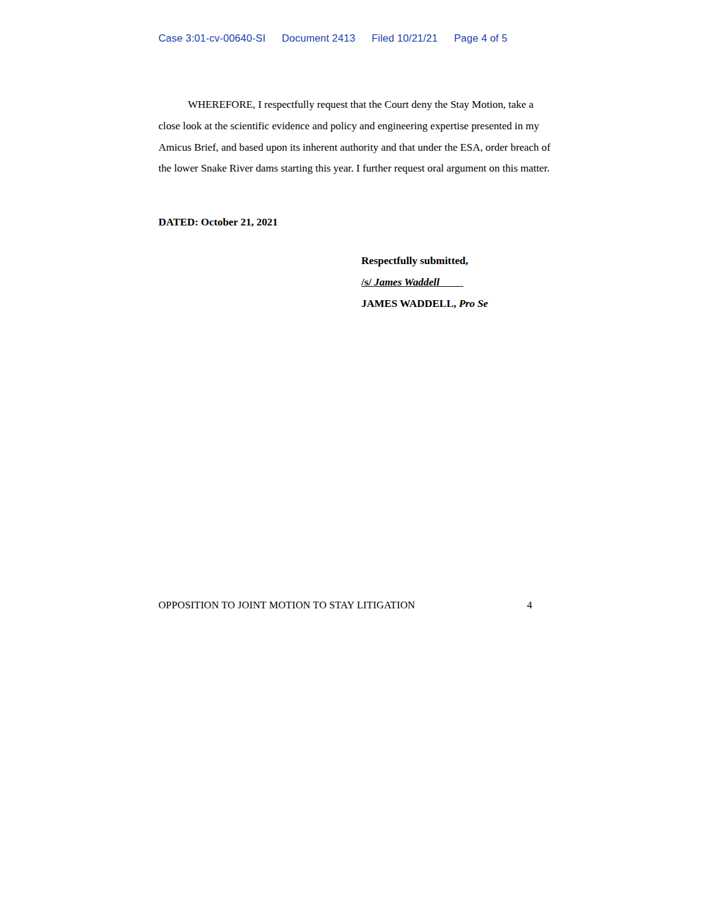Case 3:01-cv-00640-SI Document 2413 Filed 10/21/21 Page 4 of 5
WHEREFORE, I respectfully request that the Court deny the Stay Motion, take a close look at the scientific evidence and policy and engineering expertise presented in my Amicus Brief, and based upon its inherent authority and that under the ESA, order breach of the lower Snake River dams starting this year. I further request oral argument on this matter.
DATED: October 21, 2021
Respectfully submitted,
/s/ James Waddell
JAMES WADDELL, Pro Se
OPPOSITION TO JOINT MOTION TO STAY LITIGATION
4